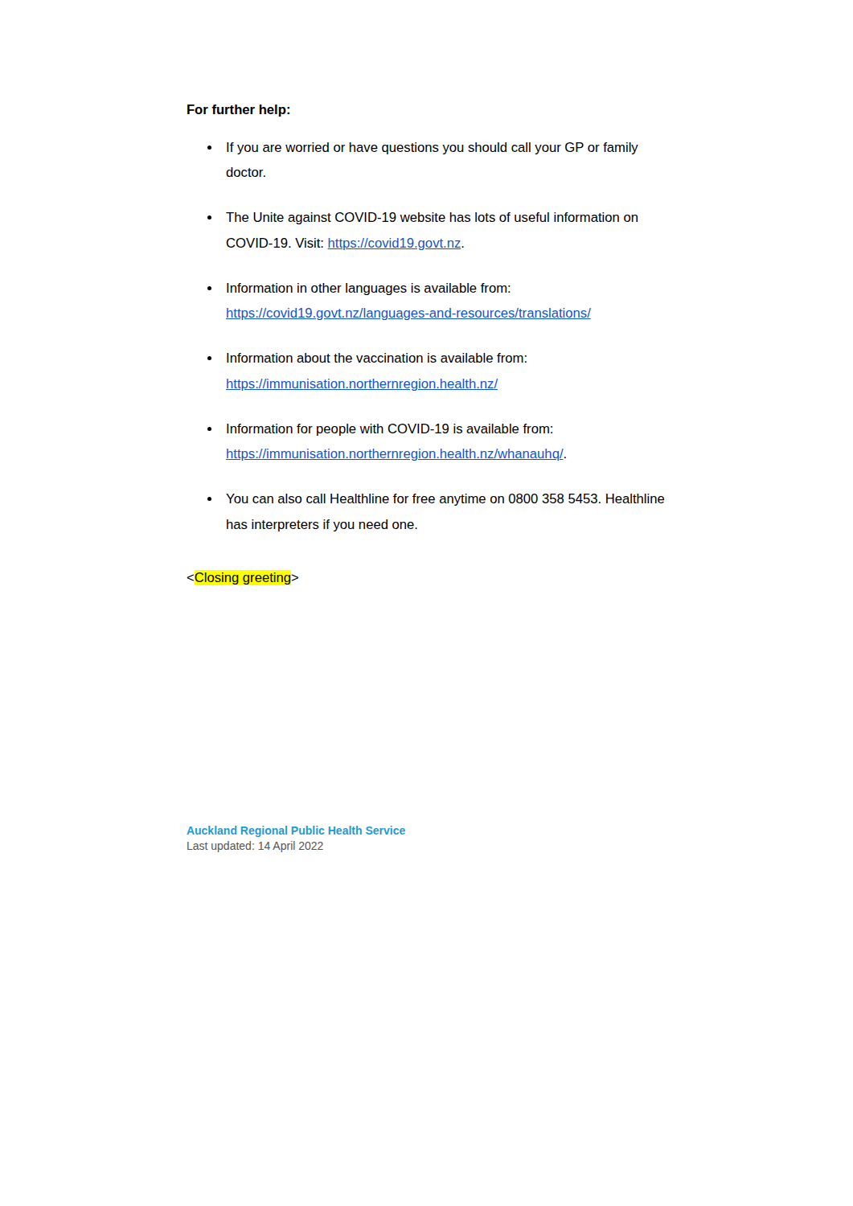For further help:
If you are worried or have questions you should call your GP or family doctor.
The Unite against COVID-19 website has lots of useful information on COVID-19. Visit: https://covid19.govt.nz.
Information in other languages is available from: https://covid19.govt.nz/languages-and-resources/translations/
Information about the vaccination is available from: https://immunisation.northernregion.health.nz/
Information for people with COVID-19 is available from: https://immunisation.northernregion.health.nz/whanauhq/.
You can also call Healthline for free anytime on 0800 358 5453. Healthline has interpreters if you need one.
<Closing greeting>
Auckland Regional Public Health Service
Last updated: 14 April 2022